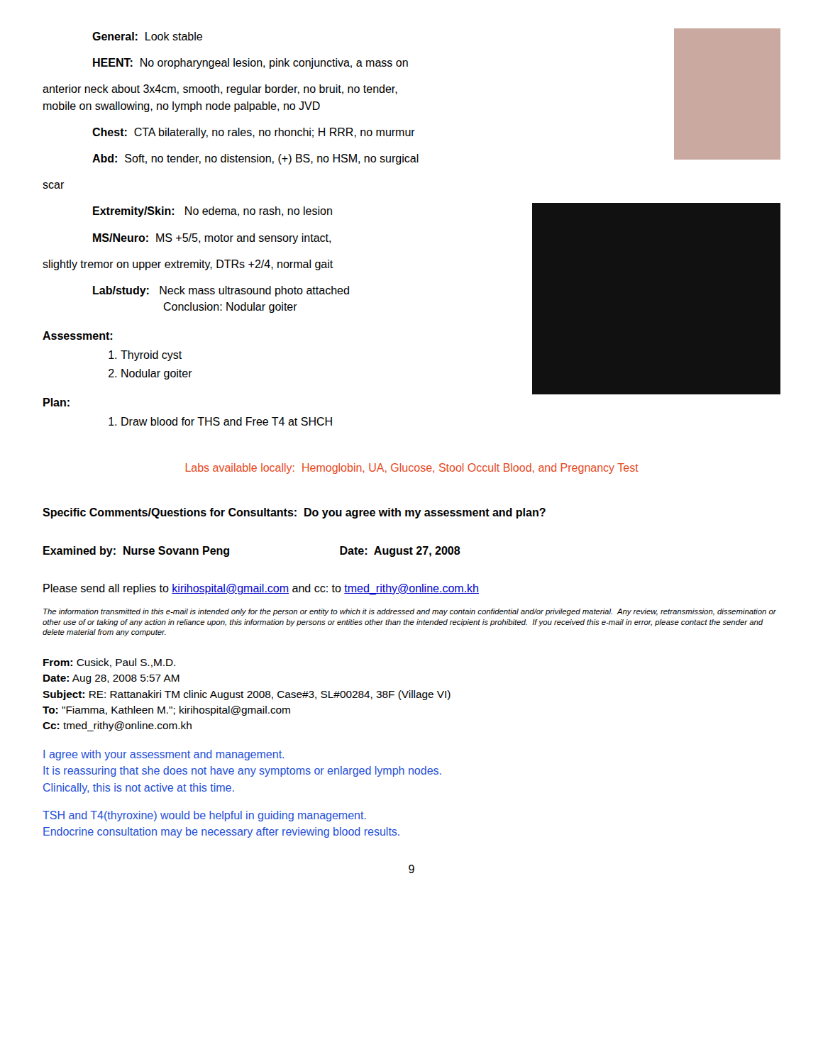General: Look stable
HEENT: No oropharyngeal lesion, pink conjunctiva, a mass on
anterior neck about 3x4cm, smooth, regular border, no bruit, no tender,
mobile on swallowing, no lymph node palpable, no JVD
Chest: CTA bilaterally, no rales, no rhonchi; H RRR, no murmur
Abd: Soft, no tender, no distension, (+) BS, no HSM, no surgical
scar
Extremity/Skin: No edema, no rash, no lesion
MS/Neuro: MS +5/5, motor and sensory intact,
slightly tremor on upper extremity, DTRs +2/4, normal gait
Lab/study: Neck mass ultrasound photo attached
Conclusion: Nodular goiter
Assessment:
Thyroid cyst
Nodular goiter
Plan:
Draw blood for THS and Free T4 at SHCH
Labs available locally: Hemoglobin, UA, Glucose, Stool Occult Blood, and Pregnancy Test
Specific Comments/Questions for Consultants: Do you agree with my assessment and plan?
Examined by: Nurse Sovann Peng Date: August 27, 2008
Please send all replies to kirihospital@gmail.com and cc: to tmed_rithy@online.com.kh
The information transmitted in this e-mail is intended only for the person or entity to which it is addressed and may contain confidential and/or privileged material. Any review, retransmission, dissemination or other use of or taking of any action in reliance upon, this information by persons or entities other than the intended recipient is prohibited. If you received this e-mail in error, please contact the sender and delete material from any computer.
From: Cusick, Paul S.,M.D.
Date: Aug 28, 2008 5:57 AM
Subject: RE: Rattanakiri TM clinic August 2008, Case#3, SL#00284, 38F (Village VI)
To: "Fiamma, Kathleen M."; kirihospital@gmail.com
Cc: tmed_rithy@online.com.kh
I agree with your assessment and management.
It is reassuring that she does not have any symptoms or enlarged lymph nodes.
Clinically, this is not active at this time.
TSH and T4(thyroxine) would be helpful in guiding management.
Endocrine consultation may be necessary after reviewing blood results.
9